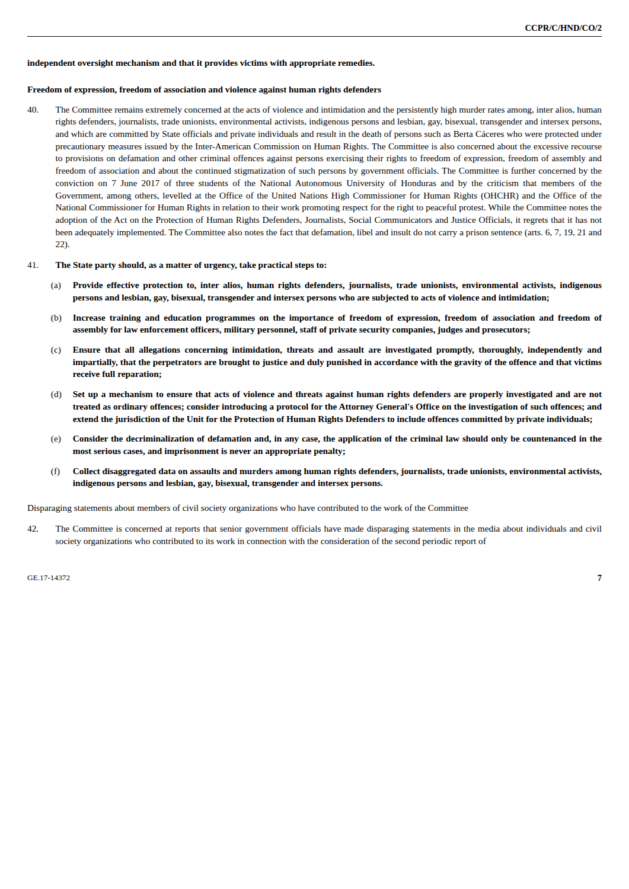CCPR/C/HND/CO/2
independent oversight mechanism and that it provides victims with appropriate remedies.
Freedom of expression, freedom of association and violence against human rights defenders
40.
The Committee remains extremely concerned at the acts of violence and intimidation and the persistently high murder rates among, inter alios, human rights defenders, journalists, trade unionists, environmental activists, indigenous persons and lesbian, gay, bisexual, transgender and intersex persons, and which are committed by State officials and private individuals and result in the death of persons such as Berta Cáceres who were protected under precautionary measures issued by the Inter-American Commission on Human Rights. The Committee is also concerned about the excessive recourse to provisions on defamation and other criminal offences against persons exercising their rights to freedom of expression, freedom of assembly and freedom of association and about the continued stigmatization of such persons by government officials. The Committee is further concerned by the conviction on 7 June 2017 of three students of the National Autonomous University of Honduras and by the criticism that members of the Government, among others, levelled at the Office of the United Nations High Commissioner for Human Rights (OHCHR) and the Office of the National Commissioner for Human Rights in relation to their work promoting respect for the right to peaceful protest. While the Committee notes the adoption of the Act on the Protection of Human Rights Defenders, Journalists, Social Communicators and Justice Officials, it regrets that it has not been adequately implemented. The Committee also notes the fact that defamation, libel and insult do not carry a prison sentence (arts. 6, 7, 19, 21 and 22).
41.
The State party should, as a matter of urgency, take practical steps to:
(a)
Provide effective protection to, inter alios, human rights defenders, journalists, trade unionists, environmental activists, indigenous persons and lesbian, gay, bisexual, transgender and intersex persons who are subjected to acts of violence and intimidation;
(b)
Increase training and education programmes on the importance of freedom of expression, freedom of association and freedom of assembly for law enforcement officers, military personnel, staff of private security companies, judges and prosecutors;
(c)
Ensure that all allegations concerning intimidation, threats and assault are investigated promptly, thoroughly, independently and impartially, that the perpetrators are brought to justice and duly punished in accordance with the gravity of the offence and that victims receive full reparation;
(d)
Set up a mechanism to ensure that acts of violence and threats against human rights defenders are properly investigated and are not treated as ordinary offences; consider introducing a protocol for the Attorney General's Office on the investigation of such offences; and extend the jurisdiction of the Unit for the Protection of Human Rights Defenders to include offences committed by private individuals;
(e)
Consider the decriminalization of defamation and, in any case, the application of the criminal law should only be countenanced in the most serious cases, and imprisonment is never an appropriate penalty;
(f)
Collect disaggregated data on assaults and murders among human rights defenders, journalists, trade unionists, environmental activists, indigenous persons and lesbian, gay, bisexual, transgender and intersex persons.
Disparaging statements about members of civil society organizations who have contributed to the work of the Committee
42.
The Committee is concerned at reports that senior government officials have made disparaging statements in the media about individuals and civil society organizations who contributed to its work in connection with the consideration of the second periodic report of
GE.17-14372
7